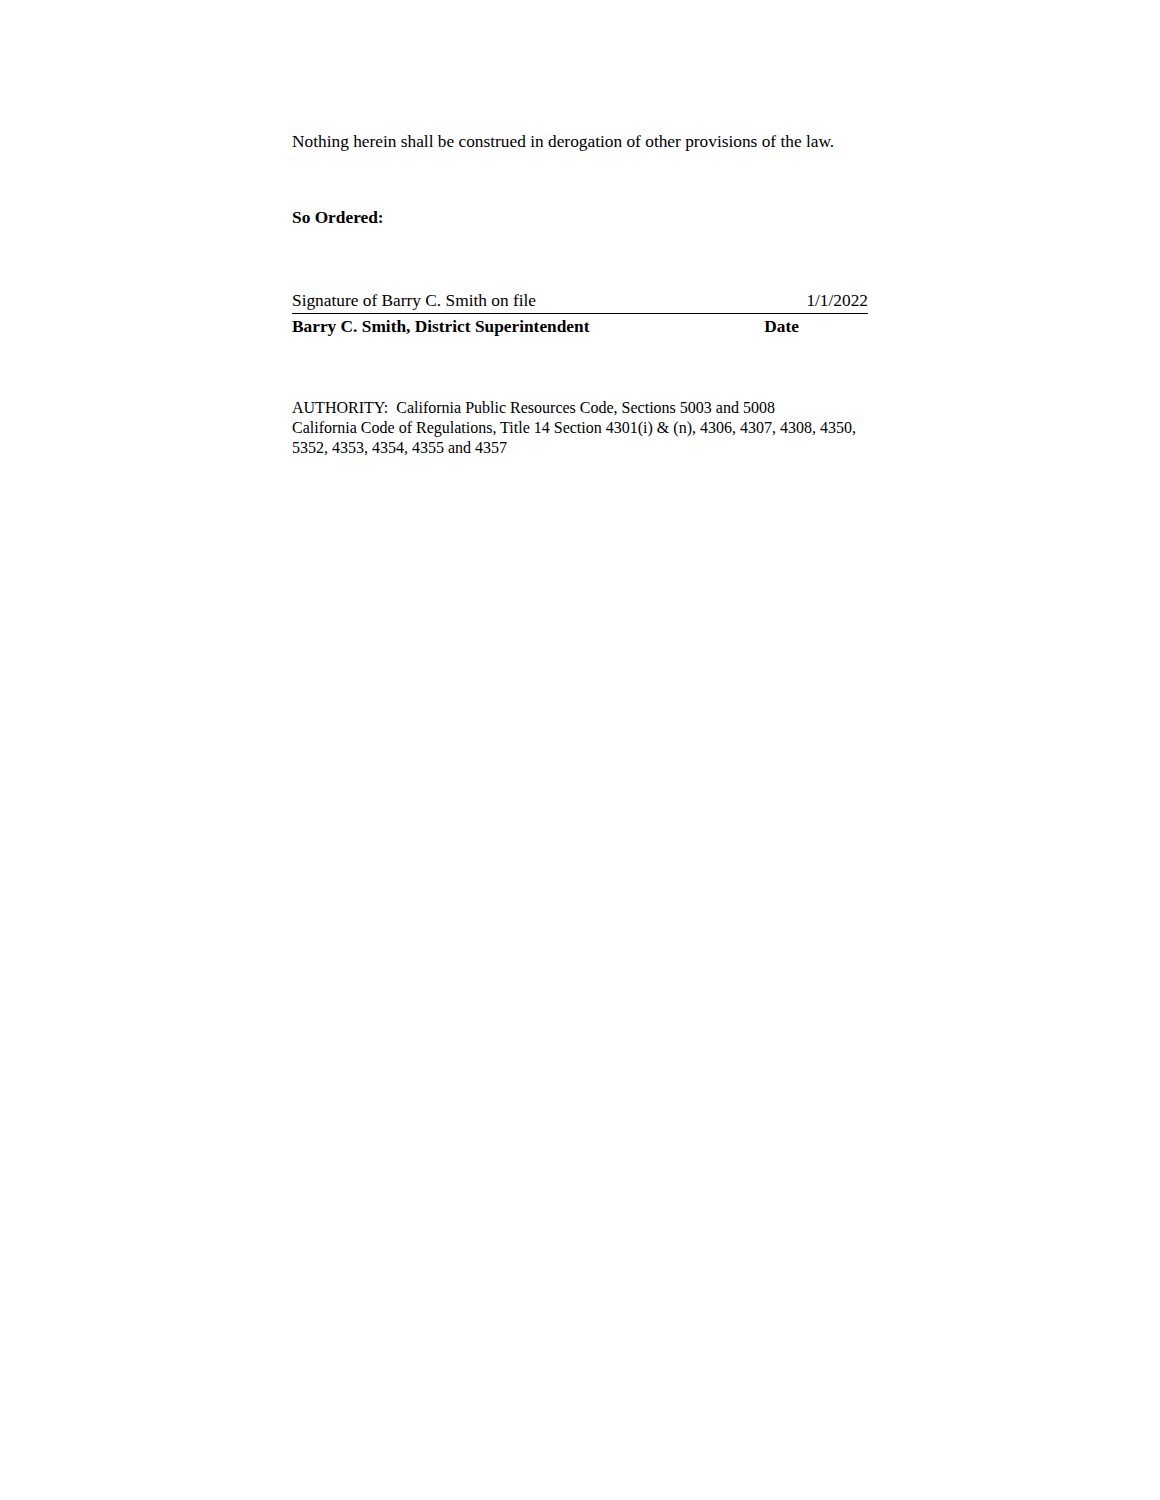Nothing herein shall be construed in derogation of other provisions of the law.
So Ordered:
Signature of Barry C. Smith on file 1/1/2022
Barry C. Smith, District Superintendent Date
AUTHORITY: California Public Resources Code, Sections 5003 and 5008
California Code of Regulations, Title 14 Section 4301(i) & (n), 4306, 4307, 4308, 4350, 5352, 4353, 4354, 4355 and 4357